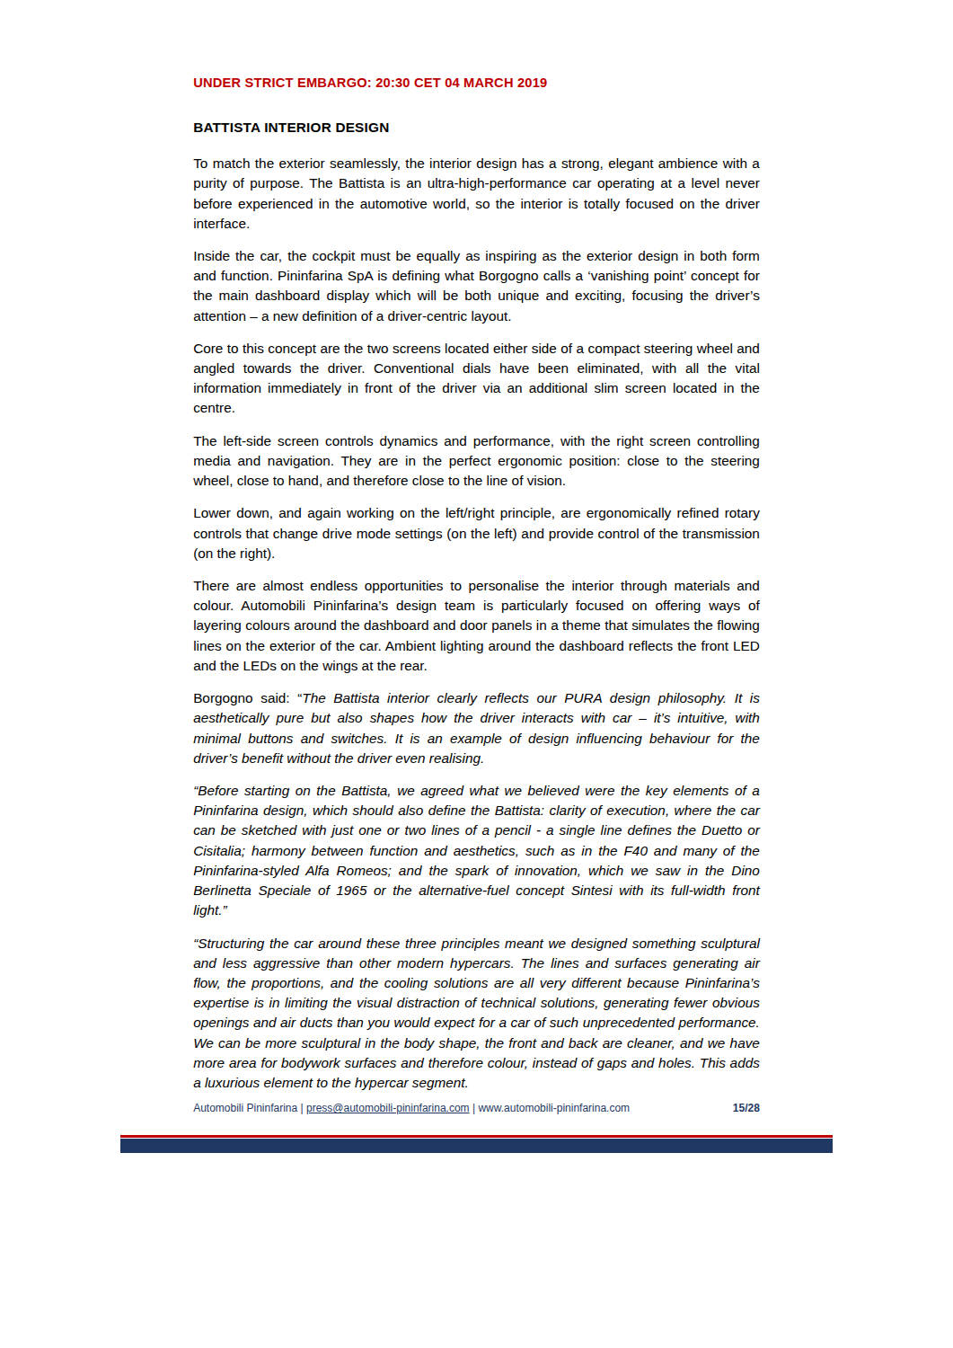UNDER STRICT EMBARGO: 20:30 CET 04 MARCH 2019
BATTISTA INTERIOR DESIGN
To match the exterior seamlessly, the interior design has a strong, elegant ambience with a purity of purpose. The Battista is an ultra-high-performance car operating at a level never before experienced in the automotive world, so the interior is totally focused on the driver interface.
Inside the car, the cockpit must be equally as inspiring as the exterior design in both form and function. Pininfarina SpA is defining what Borgogno calls a ‘vanishing point’ concept for the main dashboard display which will be both unique and exciting, focusing the driver’s attention – a new definition of a driver-centric layout.
Core to this concept are the two screens located either side of a compact steering wheel and angled towards the driver. Conventional dials have been eliminated, with all the vital information immediately in front of the driver via an additional slim screen located in the centre.
The left-side screen controls dynamics and performance, with the right screen controlling media and navigation. They are in the perfect ergonomic position: close to the steering wheel, close to hand, and therefore close to the line of vision.
Lower down, and again working on the left/right principle, are ergonomically refined rotary controls that change drive mode settings (on the left) and provide control of the transmission (on the right).
There are almost endless opportunities to personalise the interior through materials and colour. Automobili Pininfarina’s design team is particularly focused on offering ways of layering colours around the dashboard and door panels in a theme that simulates the flowing lines on the exterior of the car. Ambient lighting around the dashboard reflects the front LED and the LEDs on the wings at the rear.
Borgogno said: “The Battista interior clearly reflects our PURA design philosophy. It is aesthetically pure but also shapes how the driver interacts with car – it’s intuitive, with minimal buttons and switches. It is an example of design influencing behaviour for the driver’s benefit without the driver even realising.
“Before starting on the Battista, we agreed what we believed were the key elements of a Pininfarina design, which should also define the Battista: clarity of execution, where the car can be sketched with just one or two lines of a pencil - a single line defines the Duetto or Cisitalia; harmony between function and aesthetics, such as in the F40 and many of the Pininfarina-styled Alfa Romeos; and the spark of innovation, which we saw in the Dino Berlinetta Speciale of 1965 or the alternative-fuel concept Sintesi with its full-width front light.”
“Structuring the car around these three principles meant we designed something sculptural and less aggressive than other modern hypercars. The lines and surfaces generating air flow, the proportions, and the cooling solutions are all very different because Pininfarina’s expertise is in limiting the visual distraction of technical solutions, generating fewer obvious openings and air ducts than you would expect for a car of such unprecedented performance. We can be more sculptural in the body shape, the front and back are cleaner, and we have more area for bodywork surfaces and therefore colour, instead of gaps and holes. This adds a luxurious element to the hypercar segment.
Automobili Pininfarina | press@automobili-pininfarina.com | www.automobili-pininfarina.com 15/28